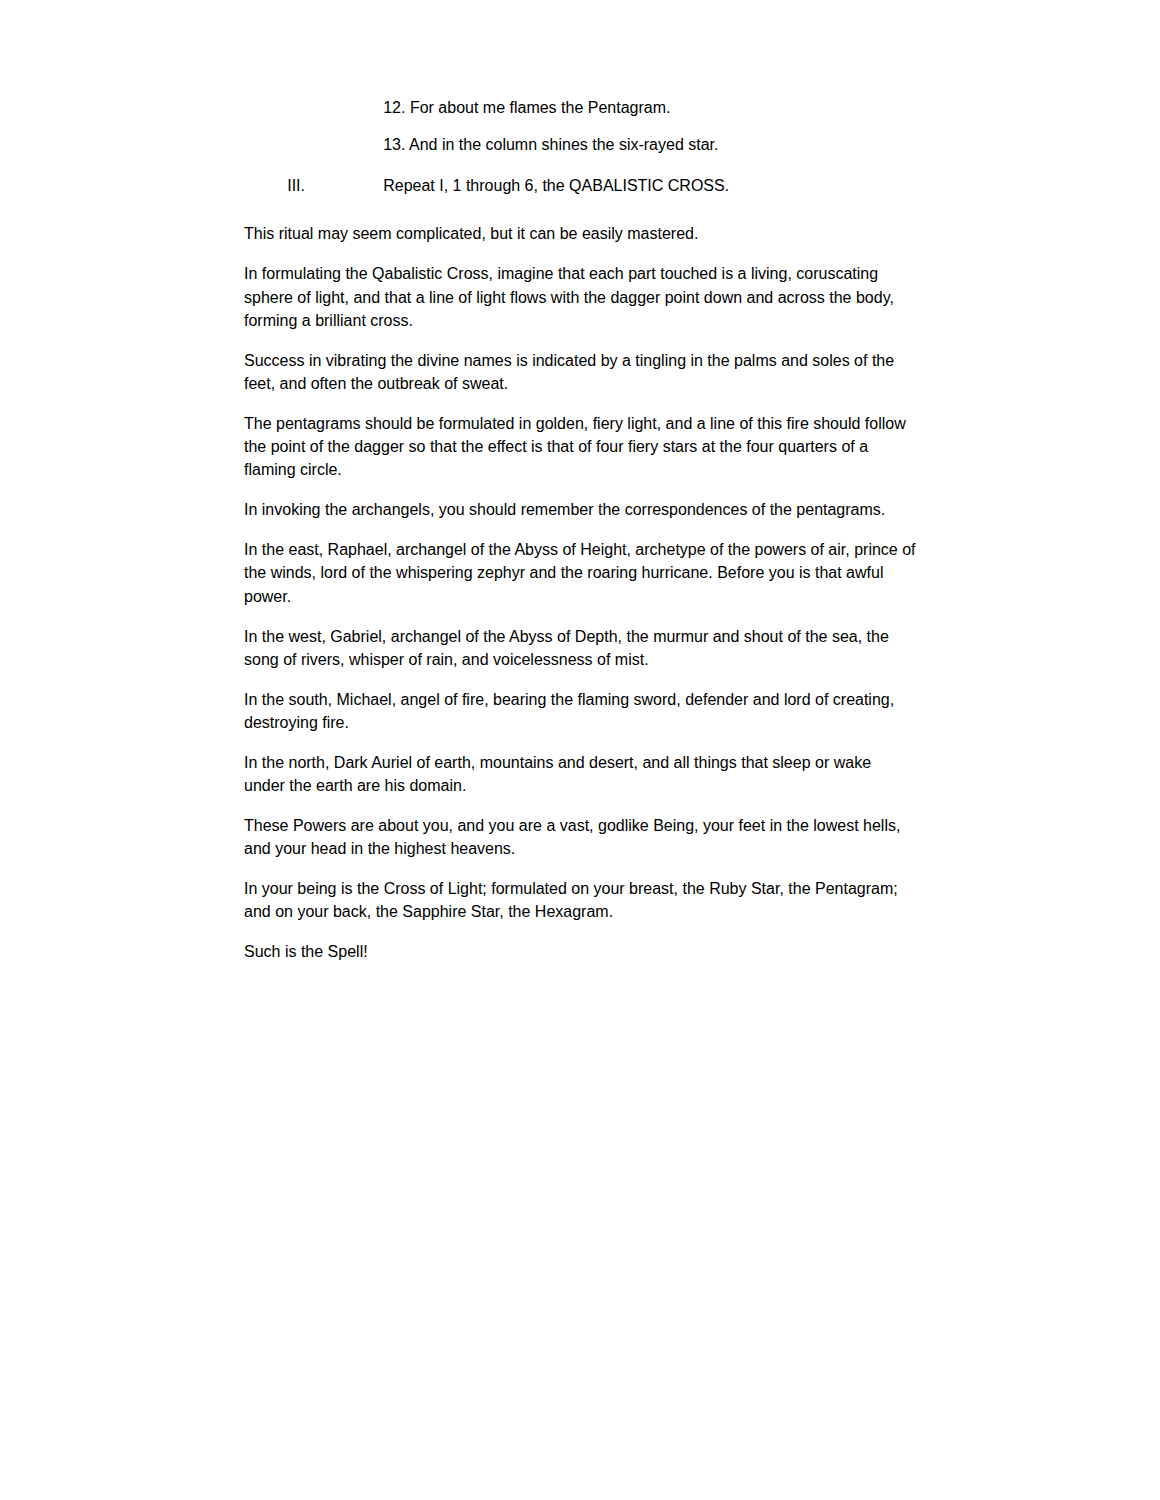12. For about me flames the Pentagram.
13. And in the column shines the six-rayed star.
III. Repeat I, 1 through 6, the QABALISTIC CROSS.
This ritual may seem complicated, but it can be easily mastered.
In formulating the Qabalistic Cross, imagine that each part touched is a living, coruscating sphere of light, and that a line of light flows with the dagger point down and across the body, forming a brilliant cross.
Success in vibrating the divine names is indicated by a tingling in the palms and soles of the feet, and often the outbreak of sweat.
The pentagrams should be formulated in golden, fiery light, and a line of this fire should follow the point of the dagger so that the effect is that of four fiery stars at the four quarters of a flaming circle.
In invoking the archangels, you should remember the correspondences of the pentagrams.
In the east, Raphael, archangel of the Abyss of Height, archetype of the powers of air, prince of the winds, lord of the whispering zephyr and the roaring hurricane. Before you is that awful power.
In the west, Gabriel, archangel of the Abyss of Depth, the murmur and shout of the sea, the song of rivers, whisper of rain, and voicelessness of mist.
In the south, Michael, angel of fire, bearing the flaming sword, defender and lord of creating, destroying fire.
In the north, Dark Auriel of earth, mountains and desert, and all things that sleep or wake under the earth are his domain.
These Powers are about you, and you are a vast, godlike Being, your feet in the lowest hells, and your head in the highest heavens.
In your being is the Cross of Light; formulated on your breast, the Ruby Star, the Pentagram; and on your back, the Sapphire Star, the Hexagram.
Such is the Spell!